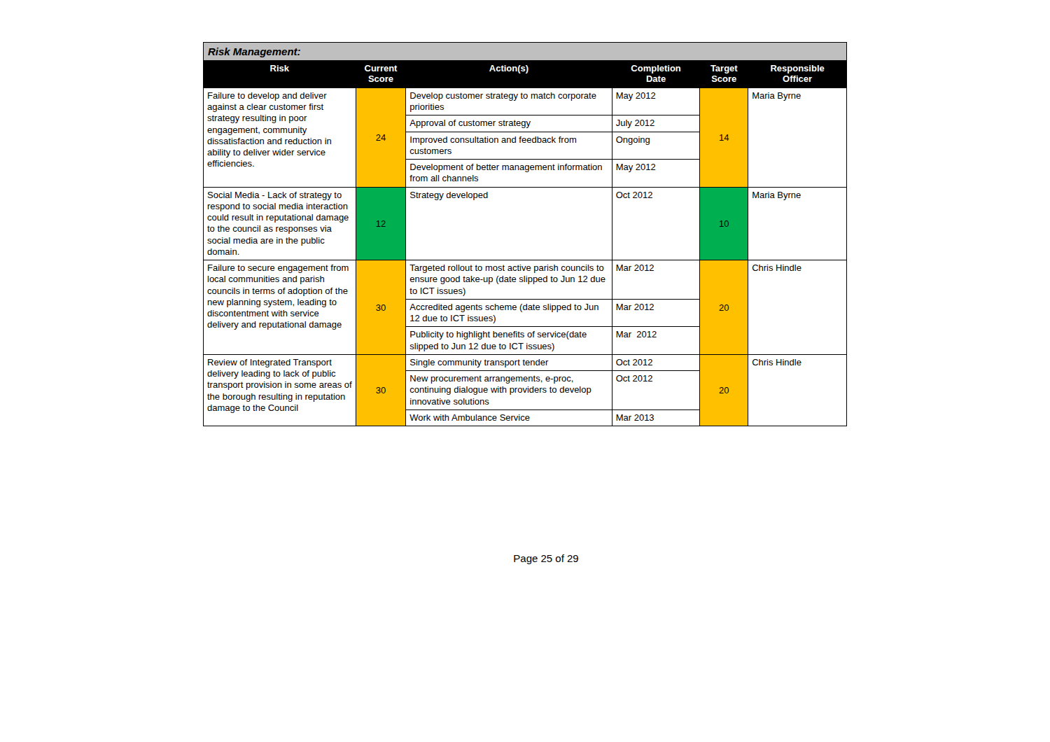| Risk Management: |
| Risk | Current Score | Action(s) | Completion Date | Target Score | Responsible Officer |
| Failure to develop and deliver against a clear customer first strategy resulting in poor engagement, community dissatisfaction and reduction in ability to deliver wider service efficiencies. | 24 | Develop customer strategy to match corporate priorities | May 2012 | 14 | Maria Byrne |
| Approval of customer strategy | July 2012 |
| Improved consultation and feedback from customers | Ongoing |
| Development of better management information from all channels | May 2012 |
| Social Media - Lack of strategy to respond to social media interaction could result in reputational damage to the council as responses via social media are in the public domain. | 12 | Strategy developed | Oct 2012 | 10 | Maria Byrne |
| Failure to secure engagement from local communities and parish councils in terms of adoption of the new planning system, leading to discontentment with service delivery and reputational damage | 30 | Targeted rollout to most active parish councils to ensure good take-up (date slipped to Jun 12 due to ICT issues) | Mar 2012 | 20 | Chris Hindle |
| Accredited agents scheme (date slipped to Jun 12 due to ICT issues) | Mar 2012 |
| Publicity to highlight benefits of service(date slipped to Jun 12 due to ICT issues) | Mar 2012 |
| Review of Integrated Transport delivery leading to lack of public transport provision in some areas of the borough resulting in reputation damage to the Council | 30 | Single community transport tender | Oct 2012 | 20 | Chris Hindle |
| New procurement arrangements, e-proc, continuing dialogue with providers to develop innovative solutions | Oct 2012 |
| Work with Ambulance Service | Mar 2013 |
Page 25 of 29